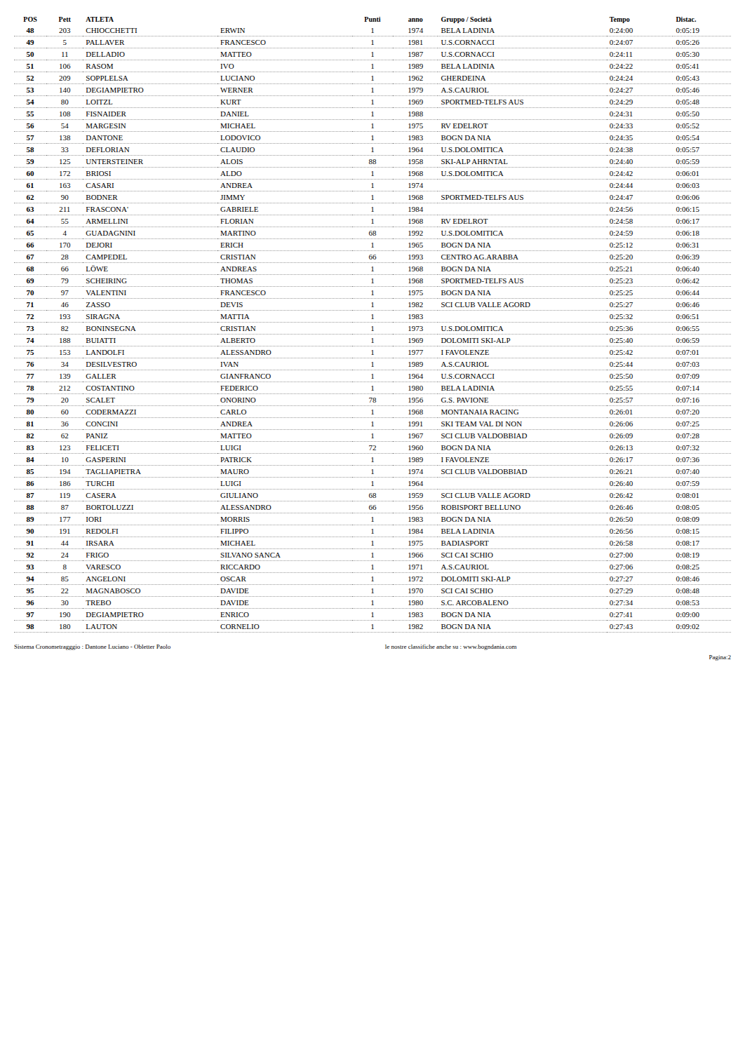| POS | Pett | ATLETA | | Punti | anno | Gruppo / Società | Tempo | Distac. |
| --- | --- | --- | --- | --- | --- | --- | --- | --- |
| 48 | 203 | CHIOCCHETTI | ERWIN | 1 | 1974 | BELA LADINIA | 0:24:00 | 0:05:19 |
| 49 | 5 | PALLAVER | FRANCESCO | 1 | 1981 | U.S.CORNACCI | 0:24:07 | 0:05:26 |
| 50 | 11 | DELLADIO | MATTEO | 1 | 1987 | U.S.CORNACCI | 0:24:11 | 0:05:30 |
| 51 | 106 | RASOM | IVO | 1 | 1989 | BELA LADINIA | 0:24:22 | 0:05:41 |
| 52 | 209 | SOPPLELSA | LUCIANO | 1 | 1962 | GHERDEINA | 0:24:24 | 0:05:43 |
| 53 | 140 | DEGIAMPIETRO | WERNER | 1 | 1979 | A.S.CAURIOL | 0:24:27 | 0:05:46 |
| 54 | 80 | LOITZL | KURT | 1 | 1969 | SPORTMED-TELFS AUS | 0:24:29 | 0:05:48 |
| 55 | 108 | FISNAIDER | DANIEL | 1 | 1988 | | 0:24:31 | 0:05:50 |
| 56 | 54 | MARGESIN | MICHAEL | 1 | 1975 | RV EDELROT | 0:24:33 | 0:05:52 |
| 57 | 138 | DANTONE | LODOVICO | 1 | 1983 | BOGN DA NIA | 0:24:35 | 0:05:54 |
| 58 | 33 | DEFLORIAN | CLAUDIO | 1 | 1964 | U.S.DOLOMITICA | 0:24:38 | 0:05:57 |
| 59 | 125 | UNTERSTEINER | ALOIS | 88 | 1958 | SKI-ALP AHRNTAL | 0:24:40 | 0:05:59 |
| 60 | 172 | BRIOSI | ALDO | 1 | 1968 | U.S.DOLOMITICA | 0:24:42 | 0:06:01 |
| 61 | 163 | CASARI | ANDREA | 1 | 1974 | | 0:24:44 | 0:06:03 |
| 62 | 90 | BODNER | JIMMY | 1 | 1968 | SPORTMED-TELFS AUS | 0:24:47 | 0:06:06 |
| 63 | 211 | FRASCONA' | GABRIELE | 1 | 1984 | | 0:24:56 | 0:06:15 |
| 64 | 55 | ARMELLINI | FLORIAN | 1 | 1968 | RV EDELROT | 0:24:58 | 0:06:17 |
| 65 | 4 | GUADAGNINI | MARTINO | 68 | 1992 | U.S.DOLOMITICA | 0:24:59 | 0:06:18 |
| 66 | 170 | DEJORI | ERICH | 1 | 1965 | BOGN DA NIA | 0:25:12 | 0:06:31 |
| 67 | 28 | CAMPEDEL | CRISTIAN | 66 | 1993 | CENTRO AG.ARABBA | 0:25:20 | 0:06:39 |
| 68 | 66 | LÖWE | ANDREAS | 1 | 1968 | BOGN DA NIA | 0:25:21 | 0:06:40 |
| 69 | 79 | SCHEIRING | THOMAS | 1 | 1968 | SPORTMED-TELFS AUS | 0:25:23 | 0:06:42 |
| 70 | 97 | VALENTINI | FRANCESCO | 1 | 1975 | BOGN DA NIA | 0:25:25 | 0:06:44 |
| 71 | 46 | ZASSO | DEVIS | 1 | 1982 | SCI CLUB VALLE AGORD | 0:25:27 | 0:06:46 |
| 72 | 193 | SIRAGNA | MATTIA | 1 | 1983 | | 0:25:32 | 0:06:51 |
| 73 | 82 | BONINSEGNA | CRISTIAN | 1 | 1973 | U.S.DOLOMITICA | 0:25:36 | 0:06:55 |
| 74 | 188 | BUIATTI | ALBERTO | 1 | 1969 | DOLOMITI SKI-ALP | 0:25:40 | 0:06:59 |
| 75 | 153 | LANDOLFI | ALESSANDRO | 1 | 1977 | I FAVOLENZE | 0:25:42 | 0:07:01 |
| 76 | 34 | DESILVESTRO | IVAN | 1 | 1989 | A.S.CAURIOL | 0:25:44 | 0:07:03 |
| 77 | 139 | GALLER | GIANFRANCO | 1 | 1964 | U.S.CORNACCI | 0:25:50 | 0:07:09 |
| 78 | 212 | COSTANTINO | FEDERICO | 1 | 1980 | BELA LADINIA | 0:25:55 | 0:07:14 |
| 79 | 20 | SCALET | ONORINO | 78 | 1956 | G.S. PAVIONE | 0:25:57 | 0:07:16 |
| 80 | 60 | CODERMAZZI | CARLO | 1 | 1968 | MONTANAIA RACING | 0:26:01 | 0:07:20 |
| 81 | 36 | CONCINI | ANDREA | 1 | 1991 | SKI TEAM VAL DI NON | 0:26:06 | 0:07:25 |
| 82 | 62 | PANIZ | MATTEO | 1 | 1967 | SCI CLUB VALDOBBIAD | 0:26:09 | 0:07:28 |
| 83 | 123 | FELICETI | LUIGI | 72 | 1960 | BOGN DA NIA | 0:26:13 | 0:07:32 |
| 84 | 10 | GASPERINI | PATRICK | 1 | 1989 | I FAVOLENZE | 0:26:17 | 0:07:36 |
| 85 | 194 | TAGLIAPIETRA | MAURO | 1 | 1974 | SCI CLUB VALDOBBIAD | 0:26:21 | 0:07:40 |
| 86 | 186 | TURCHI | LUIGI | 1 | 1964 | | 0:26:40 | 0:07:59 |
| 87 | 119 | CASERA | GIULIANO | 68 | 1959 | SCI CLUB VALLE AGORD | 0:26:42 | 0:08:01 |
| 88 | 87 | BORTOLUZZI | ALESSANDRO | 66 | 1956 | ROBISPORT BELLUNO | 0:26:46 | 0:08:05 |
| 89 | 177 | IORI | MORRIS | 1 | 1983 | BOGN DA NIA | 0:26:50 | 0:08:09 |
| 90 | 191 | REDOLFI | FILIPPO | 1 | 1984 | BELA LADINIA | 0:26:56 | 0:08:15 |
| 91 | 44 | IRSARA | MICHAEL | 1 | 1975 | BADIASPORT | 0:26:58 | 0:08:17 |
| 92 | 24 | FRIGO | SILVANO SANCA | 1 | 1966 | SCI CAI SCHIO | 0:27:00 | 0:08:19 |
| 93 | 8 | VARESCO | RICCARDO | 1 | 1971 | A.S.CAURIOL | 0:27:06 | 0:08:25 |
| 94 | 85 | ANGELONI | OSCAR | 1 | 1972 | DOLOMITI SKI-ALP | 0:27:27 | 0:08:46 |
| 95 | 22 | MAGNABOSCO | DAVIDE | 1 | 1970 | SCI CAI SCHIO | 0:27:29 | 0:08:48 |
| 96 | 30 | TREBO | DAVIDE | 1 | 1980 | S.C. ARCOBALENO | 0:27:34 | 0:08:53 |
| 97 | 190 | DEGIAMPIETRO | ENRICO | 1 | 1983 | BOGN DA NIA | 0:27:41 | 0:09:00 |
| 98 | 180 | LAUTON | CORNELIO | 1 | 1982 | BOGN DA NIA | 0:27:43 | 0:09:02 |
Sistema Cronometragggio : Dantone Luciano - Obletter Paolo
le nostre classifiche anche su : www.bogndania.com
Pagina:2